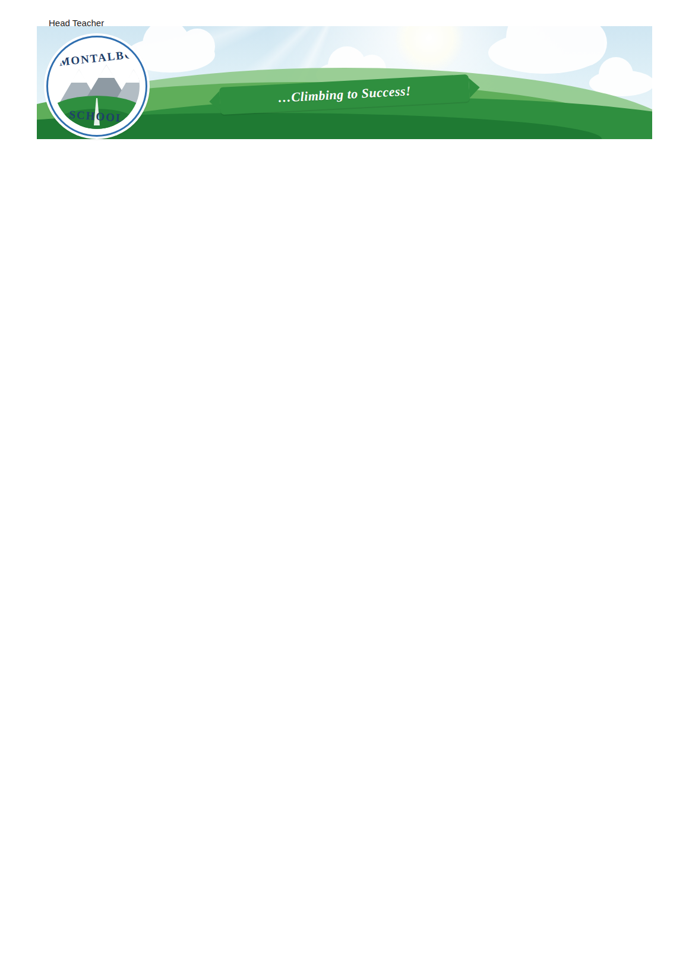Head Teacher
…Climbing to Success!
MONTALBO
SCHOOL